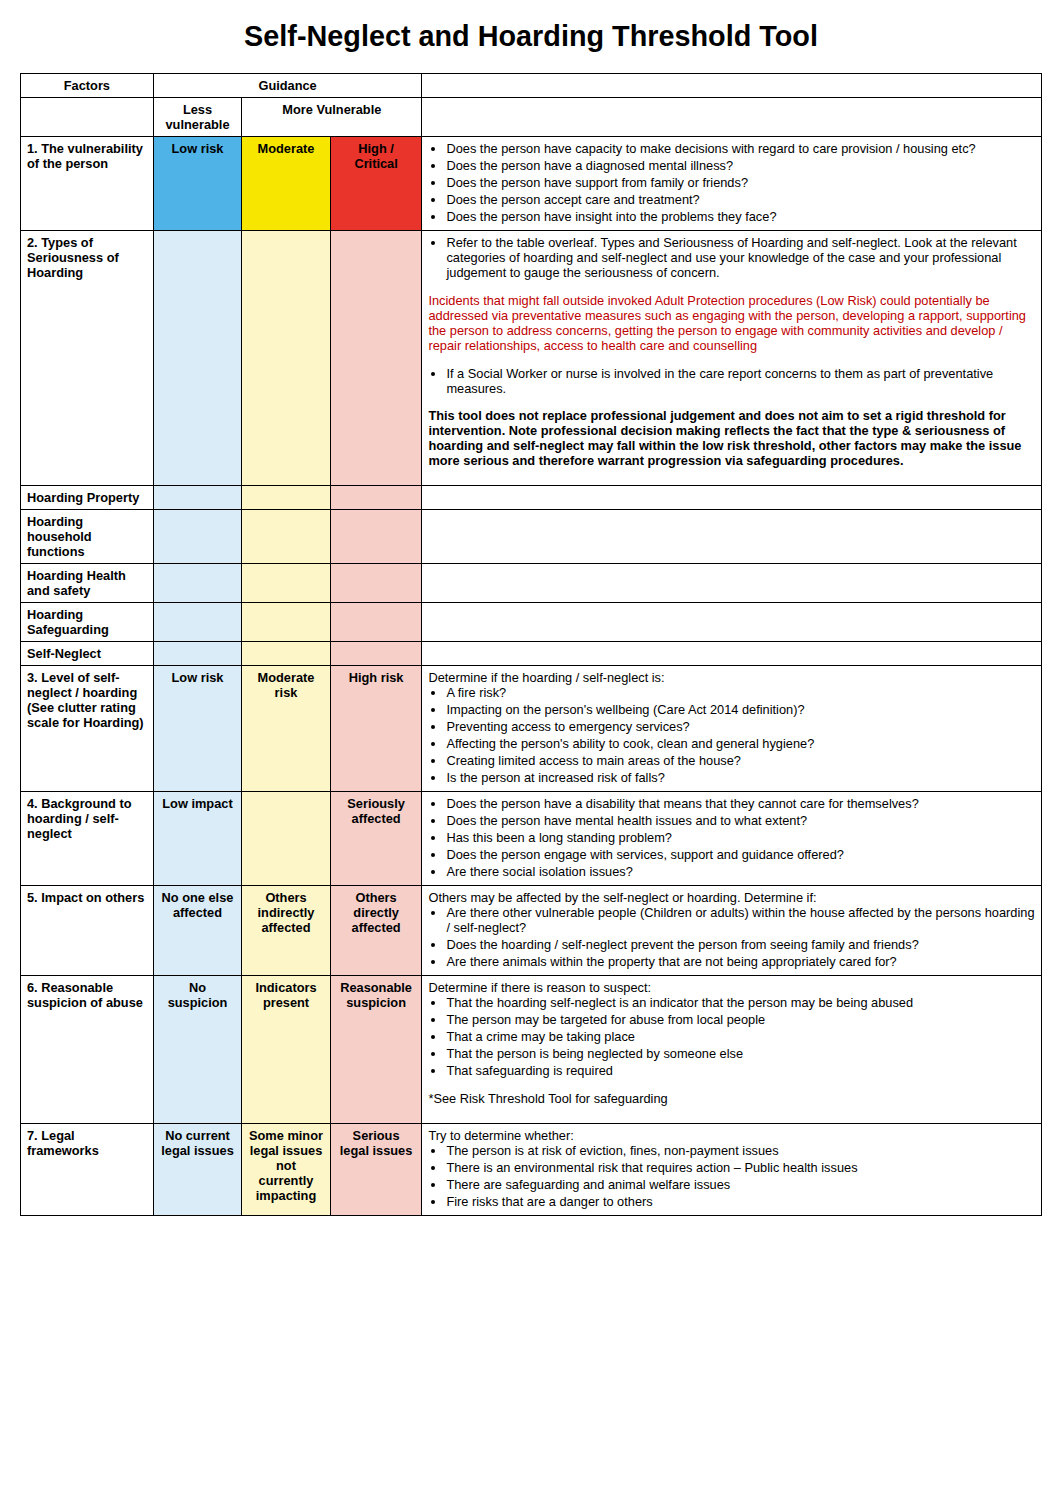Self-Neglect and Hoarding Threshold Tool
| Factors | Guidance | |
| --- | --- | --- |
| | Less vulnerable | More Vulnerable | |
| 1. The vulnerability of the person | Low risk | Moderate | High / Critical | Does the person have capacity to make decisions with regard to care provision / housing etc? Does the person have a diagnosed mental illness? Does the person have support from family or friends? Does the person accept care and treatment? Does the person have insight into the problems they face? |
| 2. Types of Seriousness of Hoarding | | | | Refer to the table overleaf. Types and Seriousness of Hoarding and self-neglect. Look at the relevant categories of hoarding and self-neglect and use your knowledge of the case and your professional judgement to gauge the seriousness of concern. Incidents that might fall outside invoked Adult Protection procedures (Low Risk) could potentially be addressed via preventative measures such as engaging with the person, developing a rapport, supporting the person to address concerns, getting the person to engage with community activities and develop / repair relationships, access to health care and counselling If a Social Worker or nurse is involved in the care report concerns to them as part of preventative measures. This tool does not replace professional judgement and does not aim to set a rigid threshold for intervention. Note professional decision making reflects the fact that the type & seriousness of hoarding and self-neglect may fall within the low risk threshold, other factors may make the issue more serious and therefore warrant progression via safeguarding procedures. |
| Hoarding Property | | | | |
| Hoarding household functions | | | | |
| Hoarding Health and safety | | | | |
| Hoarding Safeguarding | | | | |
| Self-Neglect | | | | |
| 3. Level of self-neglect / hoarding (See clutter rating scale for Hoarding) | Low risk | Moderate risk | High risk | Determine if the hoarding / self-neglect is: A fire risk? Impacting on the person's wellbeing (Care Act 2014 definition)? Preventing access to emergency services? Affecting the person's ability to cook, clean and general hygiene? Creating limited access to main areas of the house? Is the person at increased risk of falls? |
| 4. Background to hoarding / self-neglect | Low impact | | Seriously affected | Does the person have a disability that means that they cannot care for themselves? Does the person have mental health issues and to what extent? Has this been a long standing problem? Does the person engage with services, support and guidance offered? Are there social isolation issues? |
| 5. Impact on others | No one else affected | Others indirectly affected | Others directly affected | Others may be affected by the self-neglect or hoarding. Determine if: Are there other vulnerable people (Children or adults) within the house affected by the persons hoarding / self-neglect? Does the hoarding / self-neglect prevent the person from seeing family and friends? Are there animals within the property that are not being appropriately cared for? |
| 6. Reasonable suspicion of abuse | No suspicion | Indicators present | Reasonable suspicion | Determine if there is reason to suspect: That the hoarding self-neglect is an indicator that the person may be being abused The person may be targeted for abuse from local people That a crime may be taking place That the person is being neglected by someone else That safeguarding is required *See Risk Threshold Tool for safeguarding |
| 7. Legal frameworks | No current legal issues | Some minor legal issues not currently impacting | Serious legal issues | Try to determine whether: The person is at risk of eviction, fines, non-payment issues There is an environmental risk that requires action – Public health issues There are safeguarding and animal welfare issues Fire risks that are a danger to others |